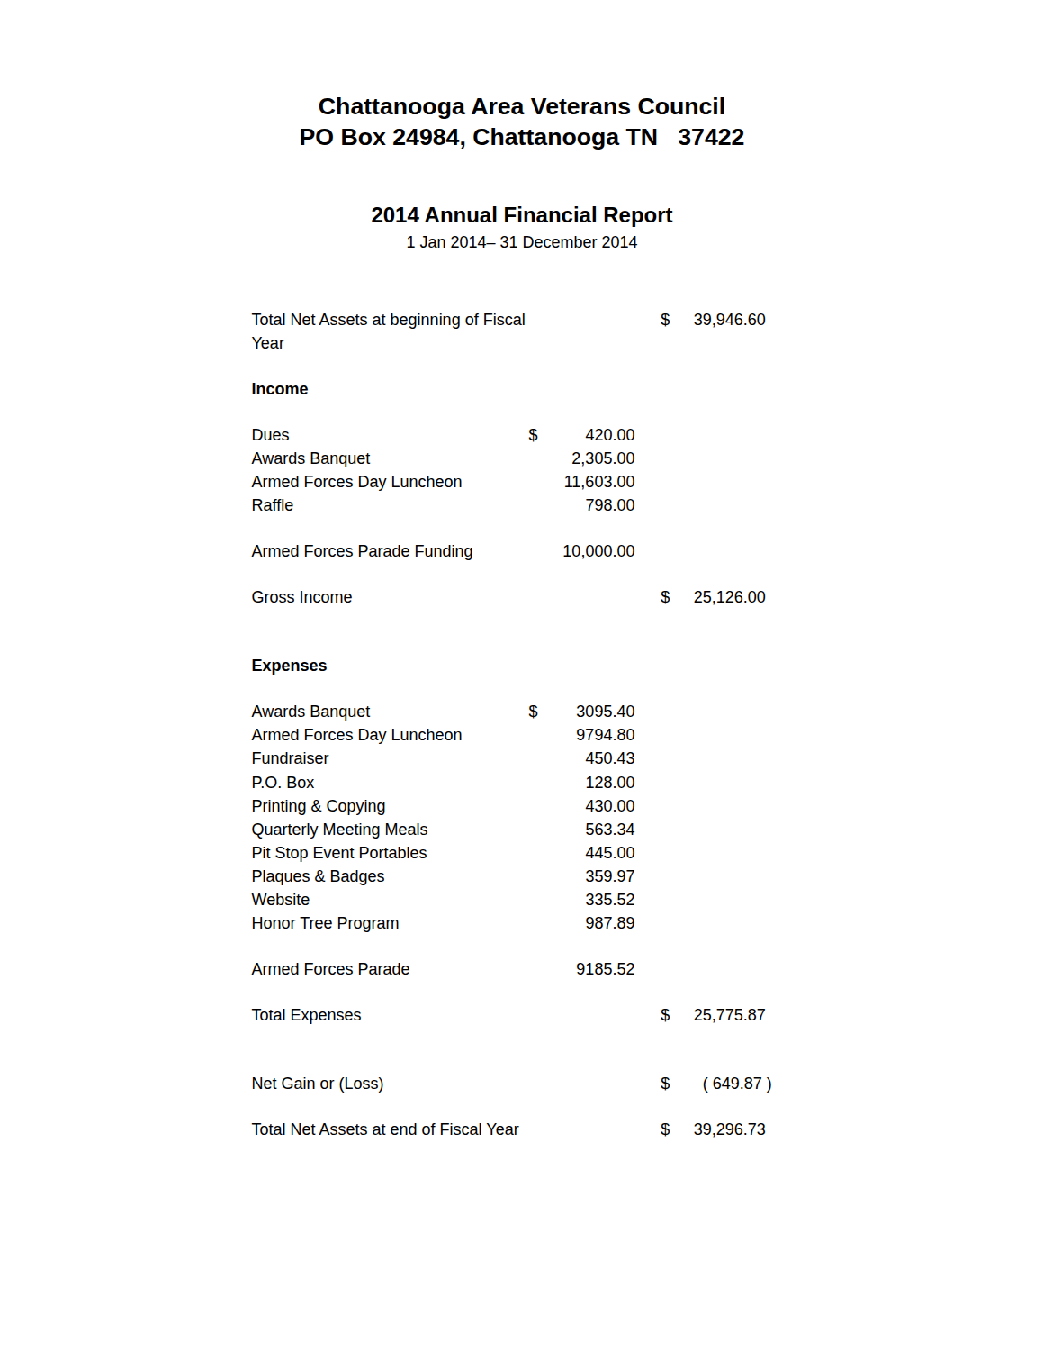Chattanooga Area Veterans Council
PO Box 24984, Chattanooga TN 37422
2014 Annual Financial Report
1 Jan 2014– 31 December 2014
| Total Net Assets at beginning of Fiscal Year | | | $ | 39,946.60 |
| Income | | | | |
| Dues | $ | 420.00 | | |
| Awards Banquet | | 2,305.00 | | |
| Armed Forces Day Luncheon | | 11,603.00 | | |
| Raffle | | 798.00 | | |
| Armed Forces Parade Funding | | 10,000.00 | | |
| Gross Income | | | $ | 25,126.00 |
| Expenses | | | | |
| Awards Banquet | $ | 3095.40 | | |
| Armed Forces Day Luncheon | | 9794.80 | | |
| Fundraiser | | 450.43 | | |
| P.O. Box | | 128.00 | | |
| Printing & Copying | | 430.00 | | |
| Quarterly Meeting Meals | | 563.34 | | |
| Pit Stop Event Portables | | 445.00 | | |
| Plaques & Badges | | 359.97 | | |
| Website | | 335.52 | | |
| Honor Tree Program | | 987.89 | | |
| Armed Forces Parade | | 9185.52 | | |
| Total Expenses | | | $ | 25,775.87 |
| Net Gain or (Loss) | | | $ | ( 649.87 ) |
| Total Net Assets at end of Fiscal Year | | | $ | 39,296.73 |